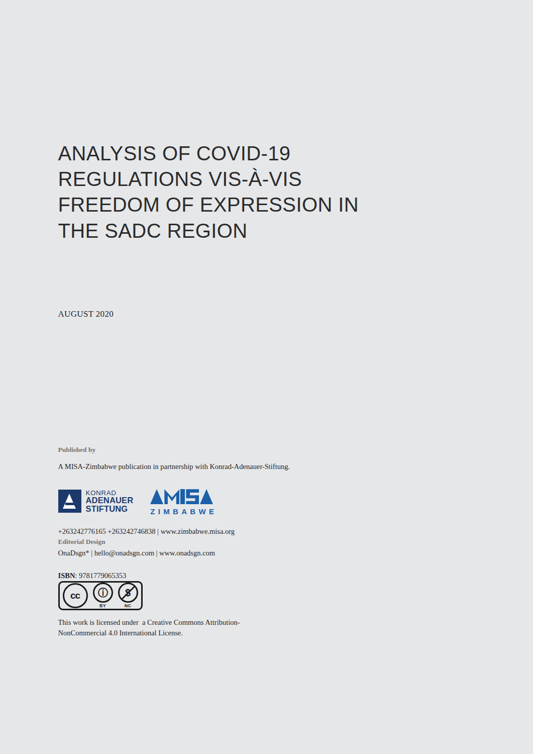ANALYSIS OF COVID-19 REGULATIONS VIS-À-VIS FREEDOM OF EXPRESSION IN THE SADC REGION
AUGUST 2020
Published by
A MISA-Zimbabwe publication in partnership with Konrad-Adenauer-Stiftung.
KONRAD
ADENAUER
STIFTUNG
ZIMBABWE
+263242776165 +263242746838 | www.zimbabwe.misa.org
Editorial Design
OnaDsgn* | hello@onadsgn.com | www.onadsgn.com
ISBN: 9781779065353
cc
ⓘ
BY
$
NC
This work is licensed under a Creative Commons Attribution-NonCommercial 4.0 International License.